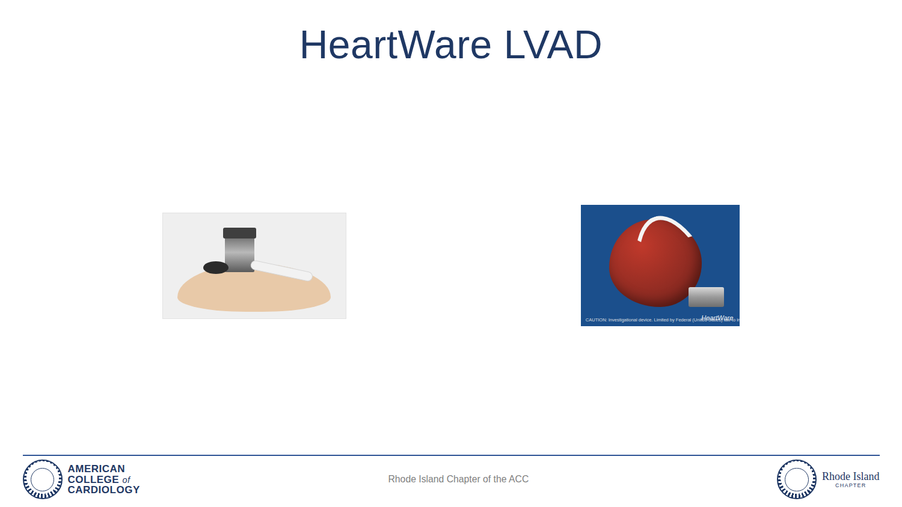HeartWare LVAD
CAUTION: Investigational device. Limited by Federal (United States) law to investigational use.
HeartWare
American College of Cardiology
Rhode Island Chapter of the ACC
Rhode Island
Chapter